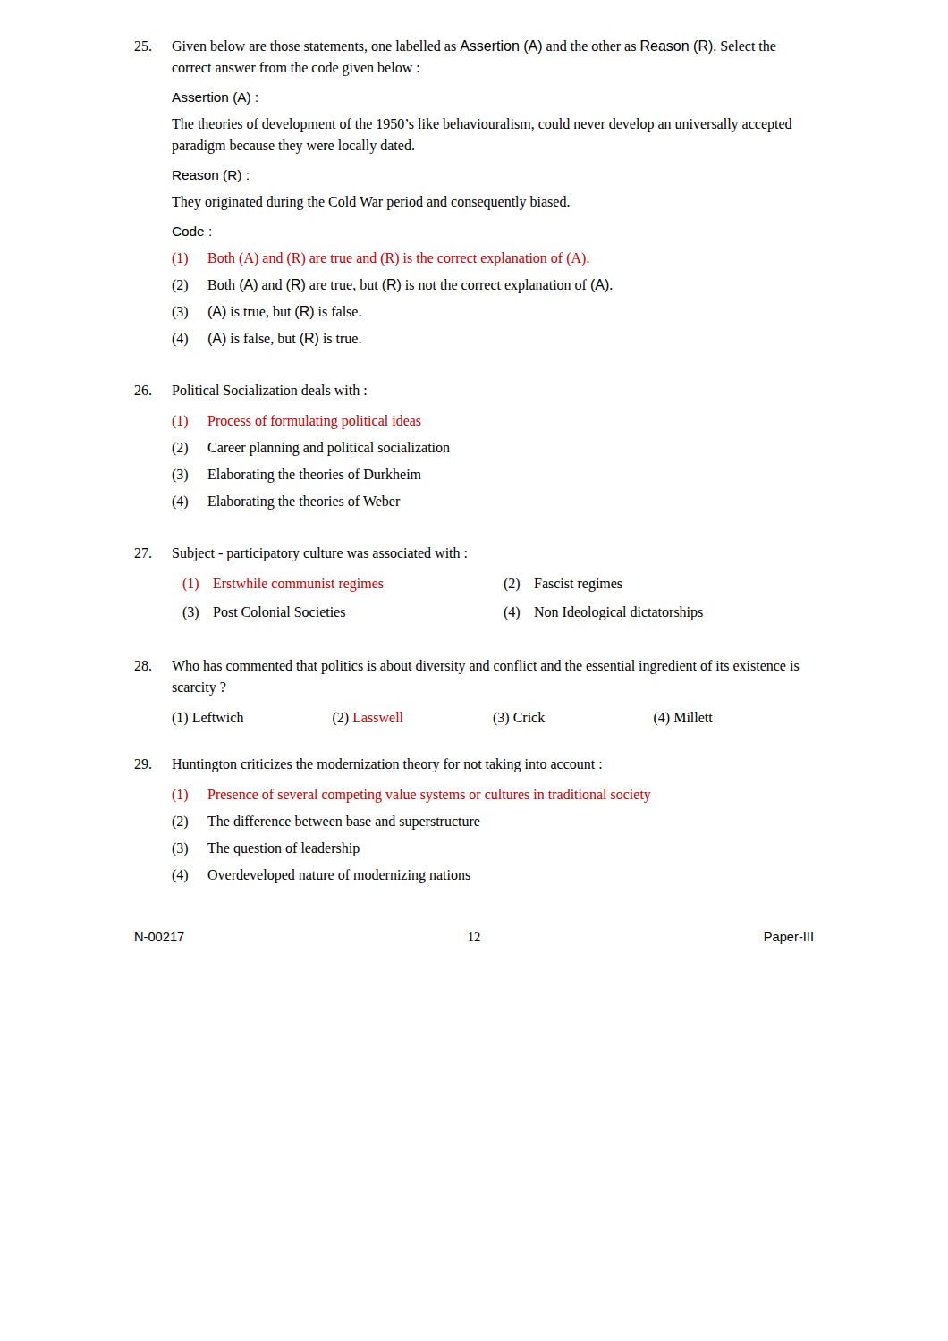25.
Given below are those statements, one labelled as Assertion (A) and the other as Reason (R). Select the correct answer from the code given below :
Assertion (A) :
The theories of development of the 1950’s like behaviouralism, could never develop an universally accepted paradigm because they were locally dated.
Reason (R) :
They originated during the Cold War period and consequently biased.
Code :
(1) Both (A) and (R) are true and (R) is the correct explanation of (A).
(2) Both (A) and (R) are true, but (R) is not the correct explanation of (A).
(3)(A) is true, but (R) is false.
(4)(A) is false, but (R) is true.
26.
Political Socialization deals with :
(1) Process of formulating political ideas
(2) Career planning and political socialization
(3) Elaborating the theories of Durkheim
(4) Elaborating the theories of Weber
27.
Subject - participatory culture was associated with :
(1) Erstwhile communist regimes
(2) Fascist regimes
(3) Post Colonial Societies
(4) Non Ideological dictatorships
28.
Who has commented that politics is about diversity and conflict and the essential ingredient of its existence is scarcity ?
(1) Leftwich
(2) Lasswell
(3) Crick
(4) Millett
29.
Huntington criticizes the modernization theory for not taking into account :
(1) Presence of several competing value systems or cultures in traditional society
(2) The difference between base and superstructure
(3) The question of leadership
(4) Overdeveloped nature of modernizing nations
N-00217
12
Paper-III